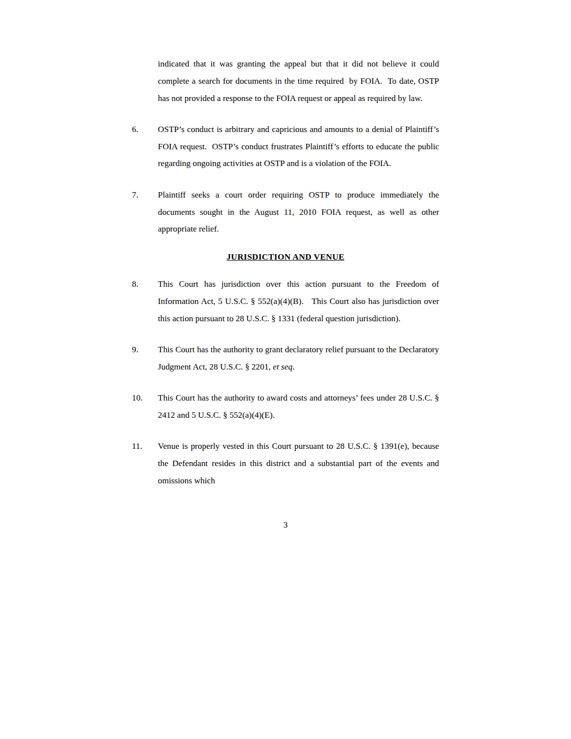indicated that it was granting the appeal but that it did not believe it could complete a search for documents in the time required by FOIA. To date, OSTP has not provided a response to the FOIA request or appeal as required by law.
6.
OSTP’s conduct is arbitrary and capricious and amounts to a denial of Plaintiff’s FOIA request. OSTP’s conduct frustrates Plaintiff’s efforts to educate the public regarding ongoing activities at OSTP and is a violation of the FOIA.
7.
Plaintiff seeks a court order requiring OSTP to produce immediately the documents sought in the August 11, 2010 FOIA request, as well as other appropriate relief.
JURISDICTION AND VENUE
8.
This Court has jurisdiction over this action pursuant to the Freedom of Information Act, 5 U.S.C. § 552(a)(4)(B). This Court also has jurisdiction over this action pursuant to 28 U.S.C. § 1331 (federal question jurisdiction).
9.
This Court has the authority to grant declaratory relief pursuant to the Declaratory Judgment Act, 28 U.S.C. § 2201, et seq.
10.
This Court has the authority to award costs and attorneys’ fees under 28 U.S.C. § 2412 and 5 U.S.C. § 552(a)(4)(E).
11.
Venue is properly vested in this Court pursuant to 28 U.S.C. § 1391(e), because the Defendant resides in this district and a substantial part of the events and omissions which
3